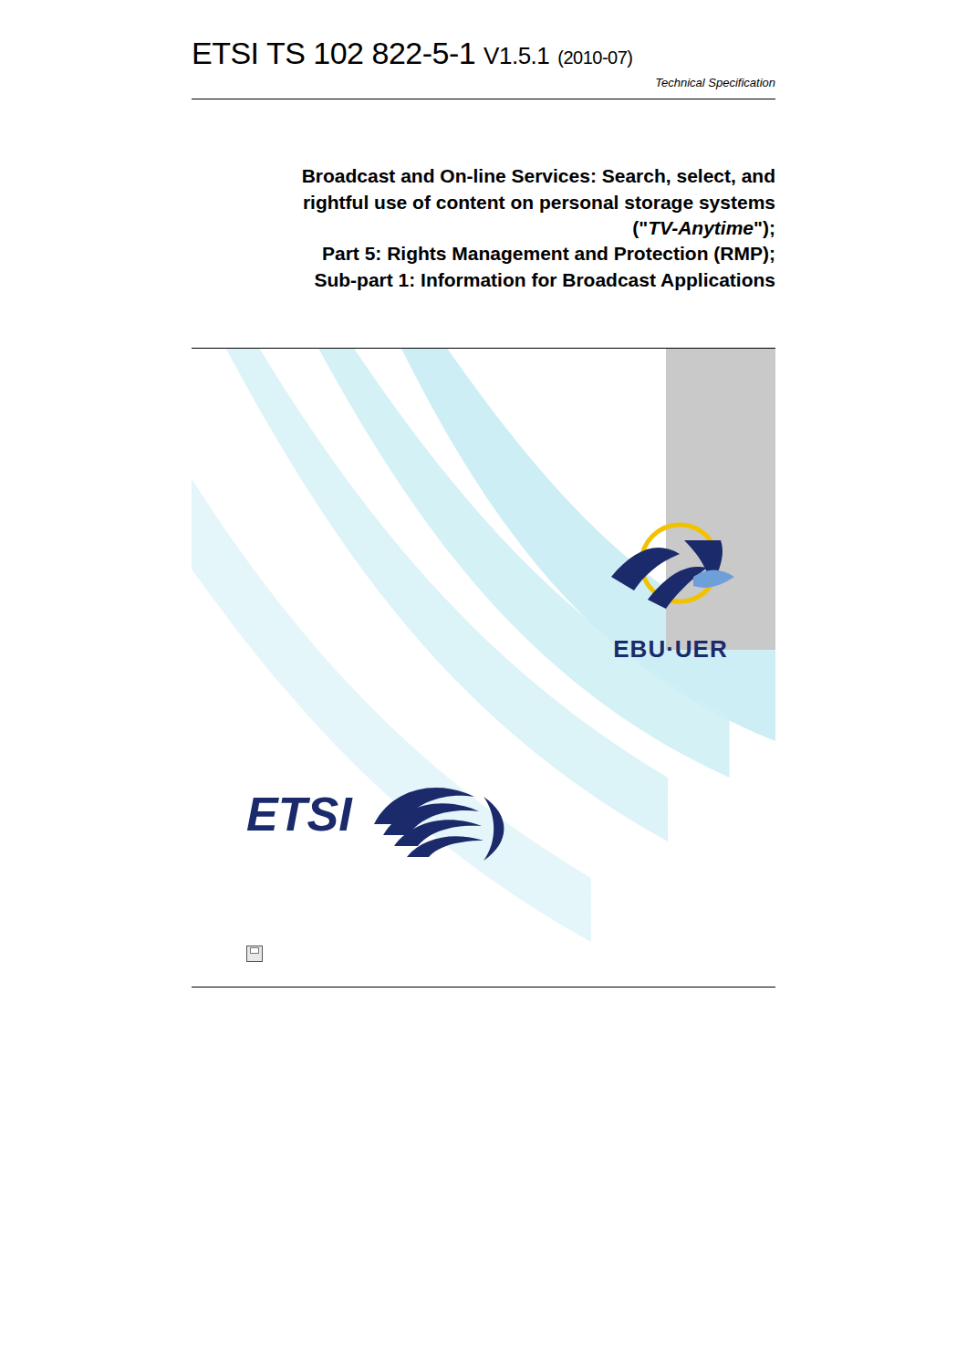ETSI TS 102 822-5-1 V1.5.1 (2010-07)
Technical Specification
Broadcast and On-line Services: Search, select, and
rightful use of content on personal storage systems
("TV-Anytime");
Part 5: Rights Management and Protection (RMP);
Sub-part 1: Information for Broadcast Applications
EBU·UER
ETSI